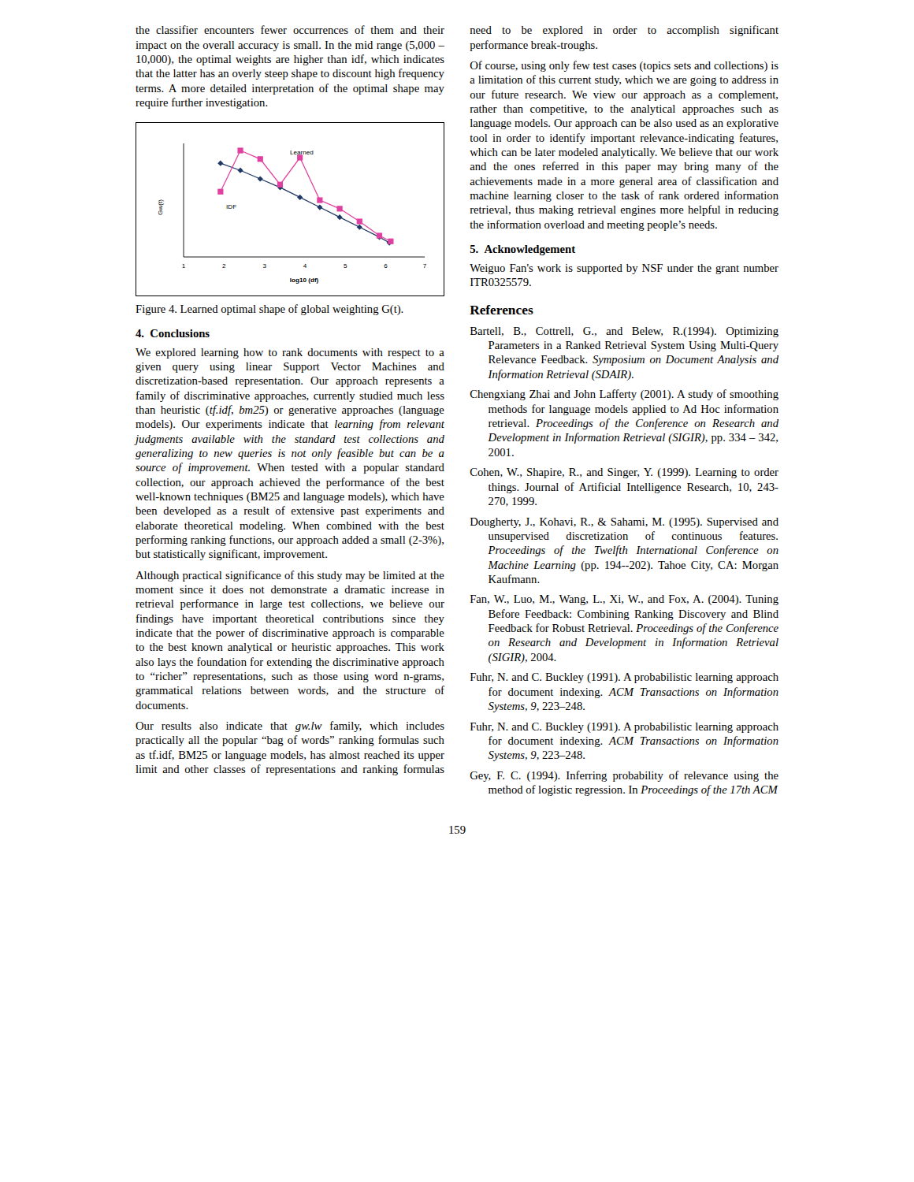the classifier encounters fewer occurrences of them and their impact on the overall accuracy is small. In the mid range (5,000 – 10,000), the optimal weights are higher than idf, which indicates that the latter has an overly steep shape to discount high frequency terms. A more detailed interpretation of the optimal shape may require further investigation.
Gw(t) 1 2 3 4 5 6 7 log10 (df) Learned IDF
Figure 4. Learned optimal shape of global weighting G(t).
4. Conclusions
We explored learning how to rank documents with respect to a given query using linear Support Vector Machines and discretization-based representation. Our approach represents a family of discriminative approaches, currently studied much less than heuristic (tf.idf, bm25) or generative approaches (language models). Our experiments indicate that learning from relevant judgments available with the standard test collections and generalizing to new queries is not only feasible but can be a source of improvement. When tested with a popular standard collection, our approach achieved the performance of the best well-known techniques (BM25 and language models), which have been developed as a result of extensive past experiments and elaborate theoretical modeling. When combined with the best performing ranking functions, our approach added a small (2-3%), but statistically significant, improvement.
Although practical significance of this study may be limited at the moment since it does not demonstrate a dramatic increase in retrieval performance in large test collections, we believe our findings have important theoretical contributions since they indicate that the power of discriminative approach is comparable to the best known analytical or heuristic approaches. This work also lays the foundation for extending the discriminative approach to “richer” representations, such as those using word n-grams, grammatical relations between words, and the structure of documents.
Our results also indicate that gw.lw family, which includes practically all the popular “bag of words” ranking formulas such as tf.idf, BM25 or language models, has almost reached its upper limit and other classes of representations and ranking formulas need to be explored in order to accomplish significant performance break-troughs.
Of course, using only few test cases (topics sets and collections) is a limitation of this current study, which we are going to address in our future research. We view our approach as a complement, rather than competitive, to the analytical approaches such as language models. Our approach can be also used as an explorative tool in order to identify important relevance-indicating features, which can be later modeled analytically. We believe that our work and the ones referred in this paper may bring many of the achievements made in a more general area of classification and machine learning closer to the task of rank ordered information retrieval, thus making retrieval engines more helpful in reducing the information overload and meeting people’s needs.
5. Acknowledgement
Weiguo Fan's work is supported by NSF under the grant number ITR0325579.
References
Bartell, B., Cottrell, G., and Belew, R.(1994). Optimizing Parameters in a Ranked Retrieval System Using Multi-Query Relevance Feedback. Symposium on Document Analysis and Information Retrieval (SDAIR).
Chengxiang Zhai and John Lafferty (2001). A study of smoothing methods for language models applied to Ad Hoc information retrieval. Proceedings of the Conference on Research and Development in Information Retrieval (SIGIR), pp. 334 – 342, 2001.
Cohen, W., Shapire, R., and Singer, Y. (1999). Learning to order things. Journal of Artificial Intelligence Research, 10, 243-270, 1999.
Dougherty, J., Kohavi, R., & Sahami, M. (1995). Supervised and unsupervised discretization of continuous features. Proceedings of the Twelfth International Conference on Machine Learning (pp. 194--202). Tahoe City, CA: Morgan Kaufmann.
Fan, W., Luo, M., Wang, L., Xi, W., and Fox, A. (2004). Tuning Before Feedback: Combining Ranking Discovery and Blind Feedback for Robust Retrieval. Proceedings of the Conference on Research and Development in Information Retrieval (SIGIR), 2004.
Fuhr, N. and C. Buckley (1991). A probabilistic learning approach for document indexing. ACM Transactions on Information Systems, 9, 223–248.
Fuhr, N. and C. Buckley (1991). A probabilistic learning approach for document indexing. ACM Transactions on Information Systems, 9, 223–248.
Gey, F. C. (1994). Inferring probability of relevance using the method of logistic regression. In Proceedings of the 17th ACM
159